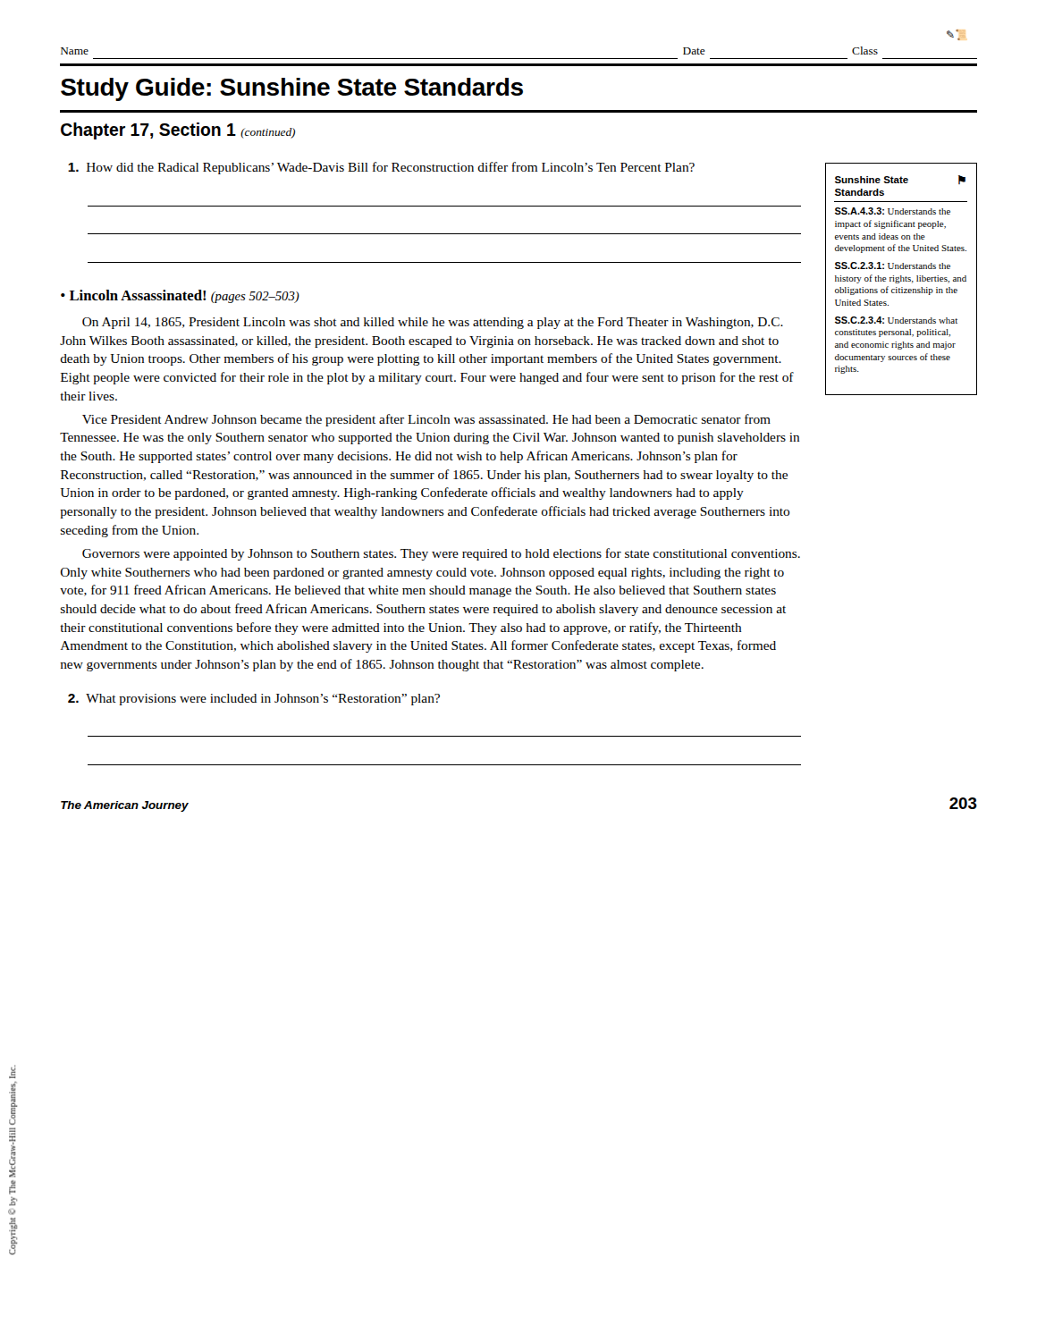Copyright © by The McGraw-Hill Companies, Inc.
Name Date Class
✎📜
Study Guide: Sunshine State Standards
Chapter 17, Section 1 (continued)
1.
How did the Radical Republicans’ Wade-Davis Bill for Reconstruction differ from Lincoln’s Ten Percent Plan?
• Lincoln Assassinated! (pages 502–503)
On April 14, 1865, President Lincoln was shot and killed while he was attending a play at the Ford Theater in Washington, D.C. John Wilkes Booth assassinated, or killed, the president. Booth escaped to Virginia on horseback. He was tracked down and shot to death by Union troops. Other members of his group were plotting to kill other important members of the United States government. Eight people were convicted for their role in the plot by a military court. Four were hanged and four were sent to prison for the rest of their lives.
Vice President Andrew Johnson became the president after Lincoln was assassinated. He had been a Democratic senator from Tennessee. He was the only Southern senator who supported the Union during the Civil War. Johnson wanted to punish slaveholders in the South. He supported states’ control over many decisions. He did not wish to help African Americans. Johnson’s plan for Reconstruction, called “Restoration,” was announced in the summer of 1865. Under his plan, Southerners had to swear loyalty to the Union in order to be pardoned, or granted amnesty. High-ranking Confederate officials and wealthy landowners had to apply personally to the president. Johnson believed that wealthy landowners and Confederate officials had tricked average Southerners into seceding from the Union.
Governors were appointed by Johnson to Southern states. They were required to hold elections for state constitutional conventions. Only white Southerners who had been pardoned or granted amnesty could vote. Johnson opposed equal rights, including the right to vote, for 911 freed African Americans. He believed that white men should manage the South. He also believed that Southern states should decide what to do about freed African Americans. Southern states were required to abolish slavery and denounce secession at their constitutional conventions before they were admitted into the Union. They also had to approve, or ratify, the Thirteenth Amendment to the Constitution, which abolished slavery in the United States. All former Confederate states, except Texas, formed new governments under Johnson’s plan by the end of 1865. Johnson thought that “Restoration” was almost complete.
2.
What provisions were included in Johnson’s “Restoration” plan?
Sunshine State
Standards⚑
SS.A.4.3.3: Understands the impact of significant people, events and ideas on the development of the United States.
SS.C.2.3.1: Understands the history of the rights, liberties, and obligations of citizenship in the United States.
SS.C.2.3.4: Understands what constitutes personal, political, and economic rights and major documentary sources of these rights.
The American Journey
203